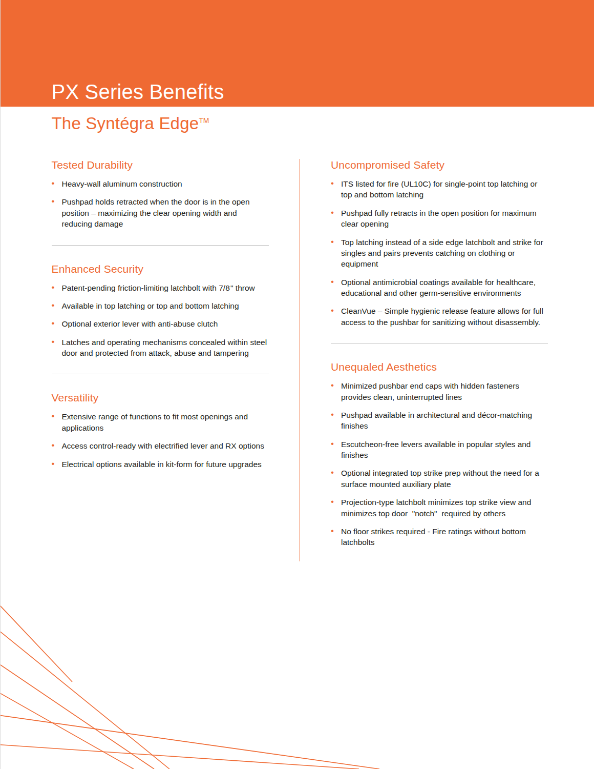PX Series Benefits
The Syntégra EdgeTM
Tested Durability
Heavy-wall aluminum construction
Pushpad holds retracted when the door is in the open position – maximizing the clear opening width and reducing damage
Enhanced Security
Patent-pending friction-limiting latchbolt with 7/8 " throw
Available in top latching or top and bottom latching
Optional exterior lever with anti-abuse clutch
Latches and operating mechanisms concealed within steel door and protected from attack, abuse and tampering
Versatility
Extensive range of functions to fit most openings and applications
Access control-ready with electrified lever and RX options
Electrical options available in kit-form for future upgrades
Uncompromised Safety
ITS listed for fire (UL10C) for single-point top latching or top and bottom latching
Pushpad fully retracts in the open position for maximum clear opening
Top latching instead of a side edge latchbolt and strike for singles and pairs prevents catching on clothing or equipment
Optional antimicrobial coatings available for healthcare, educational and other germ-sensitive environments
CleanVue – Simple hygienic release feature allows for full access to the pushbar for sanitizing without disassembly.
Unequaled Aesthetics
Minimized pushbar end caps with hidden fasteners provides clean, uninterrupted lines
Pushpad available in architectural and décor-matching finishes
Escutcheon-free levers available in popular styles and finishes
Optional integrated top strike prep without the need for a surface mounted auxiliary plate
Projection-type latchbolt minimizes top strike view and minimizes top door "notch" required by others
No floor strikes required - Fire ratings without bottom latchbolts